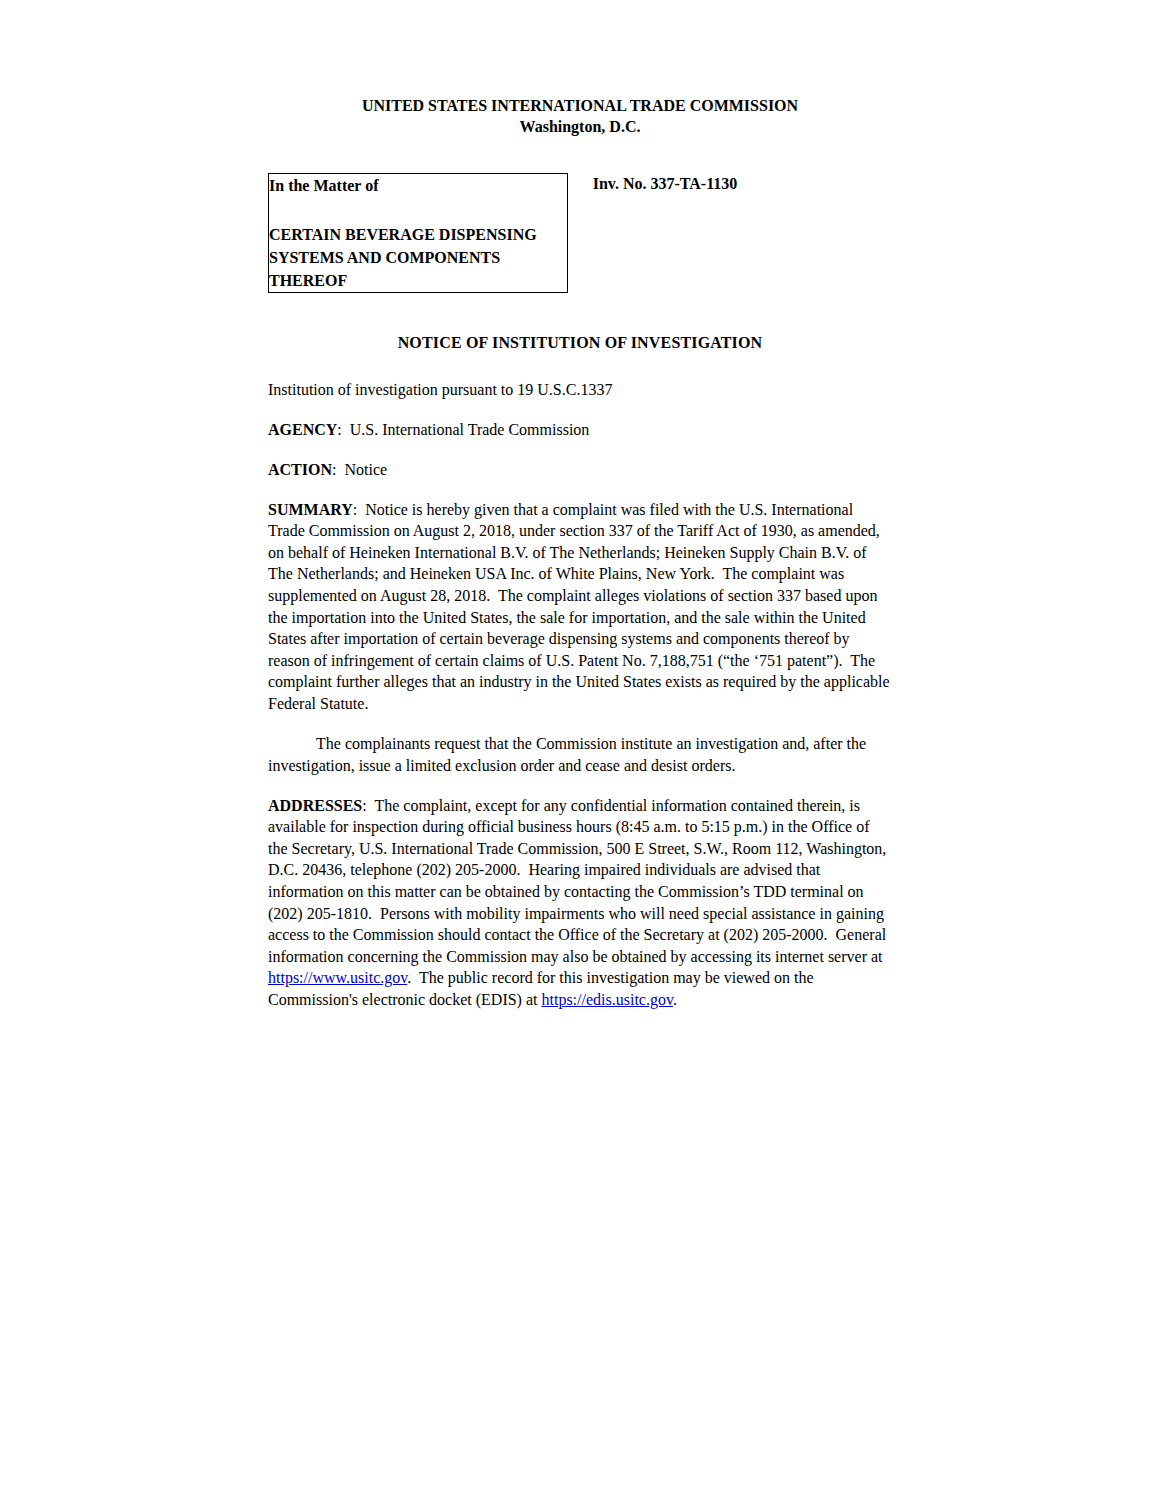UNITED STATES INTERNATIONAL TRADE COMMISSION
Washington, D.C.
| In the Matter of CERTAIN BEVERAGE DISPENSING SYSTEMS AND COMPONENTS THEREOF | | Inv. No. 337-TA-1130 |
NOTICE OF INSTITUTION OF INVESTIGATION
Institution of investigation pursuant to 19 U.S.C.1337
AGENCY: U.S. International Trade Commission
ACTION: Notice
SUMMARY: Notice is hereby given that a complaint was filed with the U.S. International Trade Commission on August 2, 2018, under section 337 of the Tariff Act of 1930, as amended, on behalf of Heineken International B.V. of The Netherlands; Heineken Supply Chain B.V. of The Netherlands; and Heineken USA Inc. of White Plains, New York. The complaint was supplemented on August 28, 2018. The complaint alleges violations of section 337 based upon the importation into the United States, the sale for importation, and the sale within the United States after importation of certain beverage dispensing systems and components thereof by reason of infringement of certain claims of U.S. Patent No. 7,188,751 (“the ‘751 patent”). The complaint further alleges that an industry in the United States exists as required by the applicable Federal Statute.
The complainants request that the Commission institute an investigation and, after the investigation, issue a limited exclusion order and cease and desist orders.
ADDRESSES: The complaint, except for any confidential information contained therein, is available for inspection during official business hours (8:45 a.m. to 5:15 p.m.) in the Office of the Secretary, U.S. International Trade Commission, 500 E Street, S.W., Room 112, Washington, D.C. 20436, telephone (202) 205-2000. Hearing impaired individuals are advised that information on this matter can be obtained by contacting the Commission’s TDD terminal on (202) 205-1810. Persons with mobility impairments who will need special assistance in gaining access to the Commission should contact the Office of the Secretary at (202) 205-2000. General information concerning the Commission may also be obtained by accessing its internet server at https://www.usitc.gov. The public record for this investigation may be viewed on the Commission's electronic docket (EDIS) at https://edis.usitc.gov.